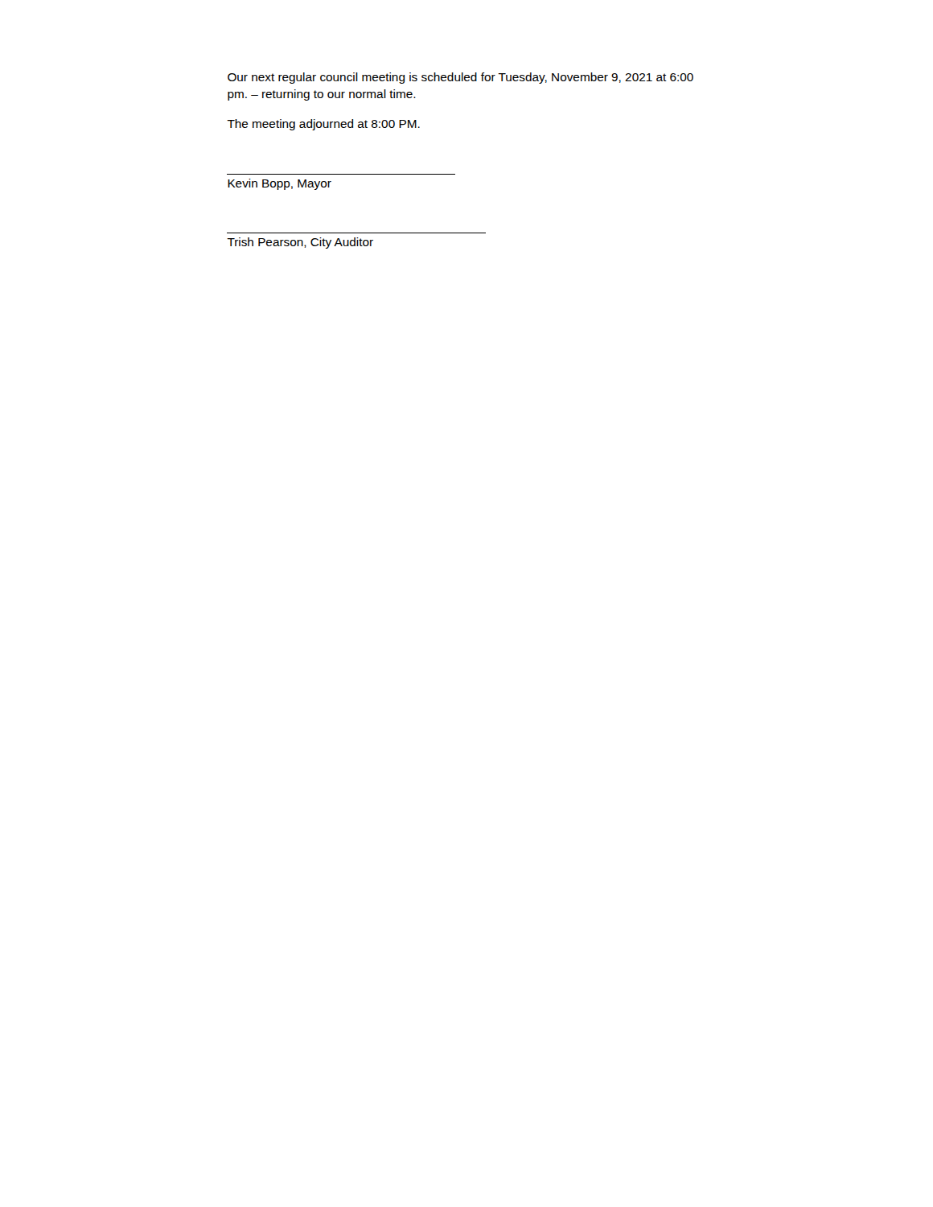Our next regular council meeting is scheduled for Tuesday, November 9, 2021 at 6:00 pm. – returning to our normal time.
The meeting adjourned at 8:00 PM.
Kevin Bopp, Mayor
Trish Pearson, City Auditor